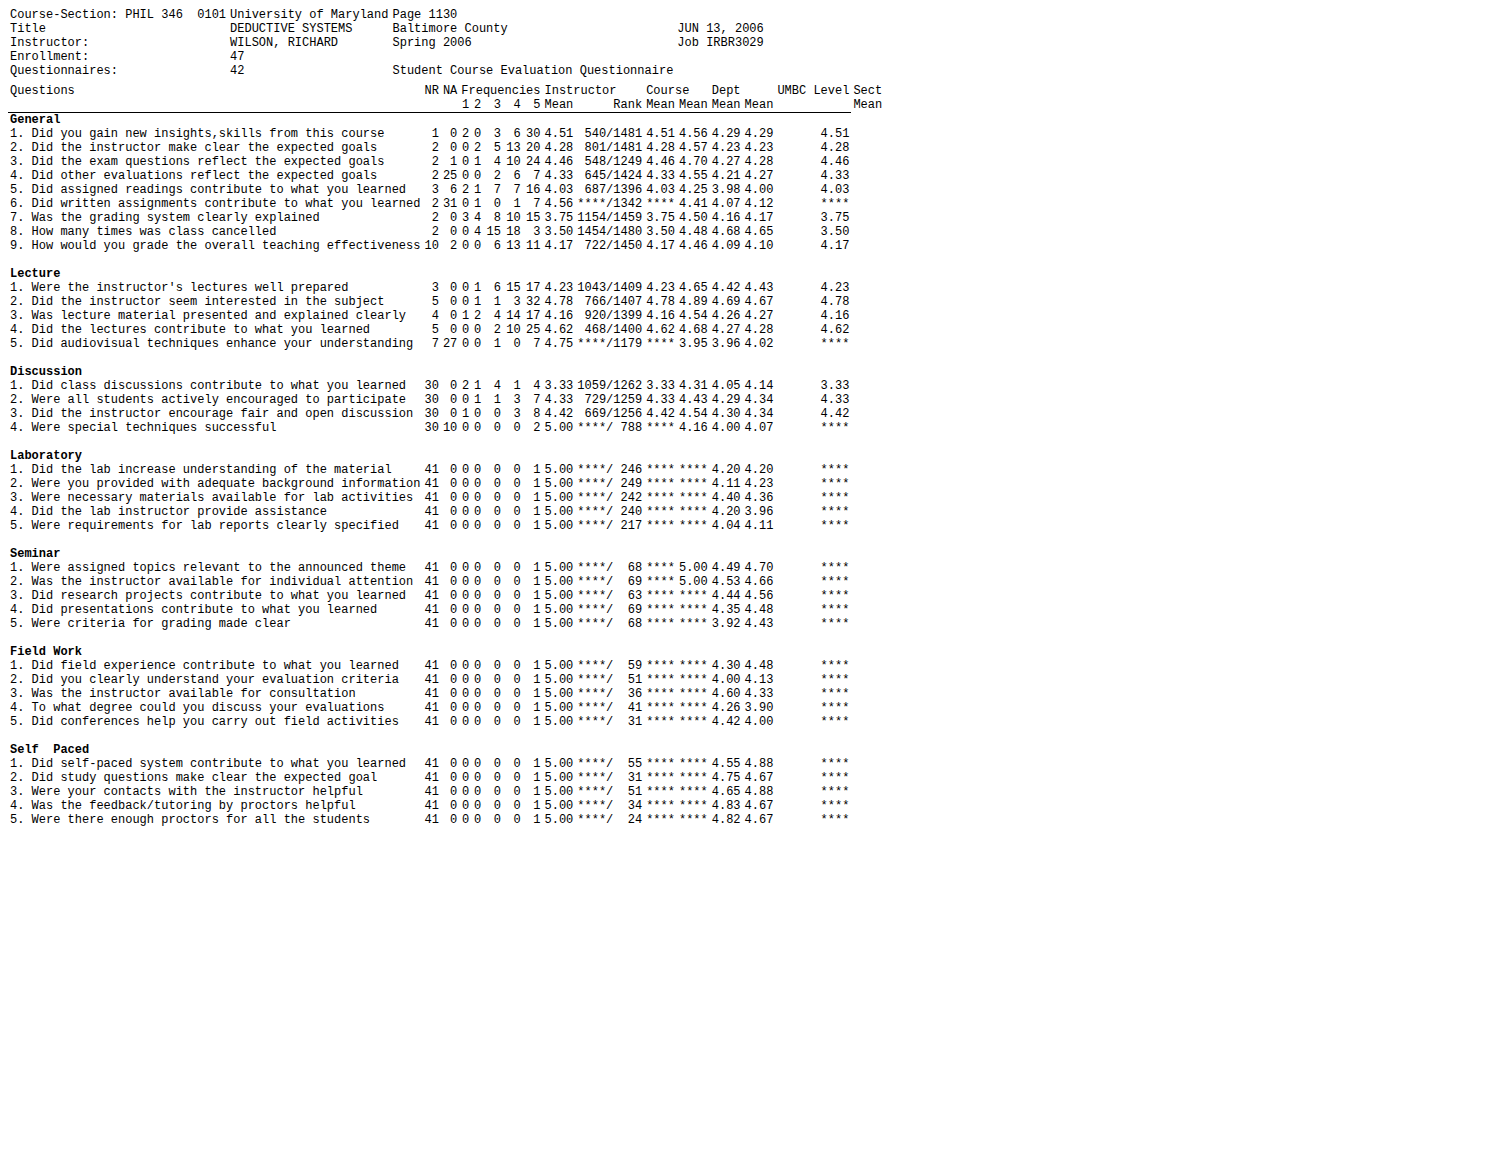| Course-Section: PHIL 346 0101 | University of Maryland | Page 1130 |
| Title | DEDUCTIVE SYSTEMS | Baltimore County | JUN 13, 2006 |
| Instructor: | WILSON, RICHARD | Spring 2006 | Job IRBR3029 |
| Enrollment: | 47 | | |
| Questionnaires: | 42 | Student Course Evaluation Questionnaire | |
| Questions | NR | NA | Frequencies | Instructor | Course | Dept | UMBC Level | Sect Mean |
| --- | --- | --- | --- | --- | --- | --- | --- | --- |
| 1 | 2 | 3 | 4 | 5 | Mean | Rank | Mean | Mean | Mean | Mean |
| General |
| 1. Did you gain new insights,skills from this course | 1 | 0 | 2 | 0 | 3 | 6 | 30 | 4.51 | 540/1481 | 4.51 | 4.56 | 4.29 | 4.29 | 4.51 |
| 2. Did the instructor make clear the expected goals | 2 | 0 | 0 | 2 | 5 | 13 | 20 | 4.28 | 801/1481 | 4.28 | 4.57 | 4.23 | 4.23 | 4.28 |
| 3. Did the exam questions reflect the expected goals | 2 | 1 | 0 | 1 | 4 | 10 | 24 | 4.46 | 548/1249 | 4.46 | 4.70 | 4.27 | 4.28 | 4.46 |
| 4. Did other evaluations reflect the expected goals | 2 | 25 | 0 | 0 | 2 | 6 | 7 | 4.33 | 645/1424 | 4.33 | 4.55 | 4.21 | 4.27 | 4.33 |
| 5. Did assigned readings contribute to what you learned | 3 | 6 | 2 | 1 | 7 | 7 | 16 | 4.03 | 687/1396 | 4.03 | 4.25 | 3.98 | 4.00 | 4.03 |
| 6. Did written assignments contribute to what you learned | 2 | 31 | 0 | 1 | 0 | 1 | 7 | 4.56 | ****/1342 | **** | 4.41 | 4.07 | 4.12 | **** |
| 7. Was the grading system clearly explained | 2 | 0 | 3 | 4 | 8 | 10 | 15 | 3.75 | 1154/1459 | 3.75 | 4.50 | 4.16 | 4.17 | 3.75 |
| 8. How many times was class cancelled | 2 | 0 | 0 | 4 | 15 | 18 | 3 | 3.50 | 1454/1480 | 3.50 | 4.48 | 4.68 | 4.65 | 3.50 |
| 9. How would you grade the overall teaching effectiveness | 10 | 2 | 0 | 0 | 6 | 13 | 11 | 4.17 | 722/1450 | 4.17 | 4.46 | 4.09 | 4.10 | 4.17 |
| Lecture |
| 1. Were the instructor's lectures well prepared | 3 | 0 | 0 | 1 | 6 | 15 | 17 | 4.23 | 1043/1409 | 4.23 | 4.65 | 4.42 | 4.43 | 4.23 |
| 2. Did the instructor seem interested in the subject | 5 | 0 | 0 | 1 | 1 | 3 | 32 | 4.78 | 766/1407 | 4.78 | 4.89 | 4.69 | 4.67 | 4.78 |
| 3. Was lecture material presented and explained clearly | 4 | 0 | 1 | 2 | 4 | 14 | 17 | 4.16 | 920/1399 | 4.16 | 4.54 | 4.26 | 4.27 | 4.16 |
| 4. Did the lectures contribute to what you learned | 5 | 0 | 0 | 0 | 2 | 10 | 25 | 4.62 | 468/1400 | 4.62 | 4.68 | 4.27 | 4.28 | 4.62 |
| 5. Did audiovisual techniques enhance your understanding | 7 | 27 | 0 | 0 | 1 | 0 | 7 | 4.75 | ****/1179 | **** | 3.95 | 3.96 | 4.02 | **** |
| Discussion |
| 1. Did class discussions contribute to what you learned | 30 | 0 | 2 | 1 | 4 | 1 | 4 | 3.33 | 1059/1262 | 3.33 | 4.31 | 4.05 | 4.14 | 3.33 |
| 2. Were all students actively encouraged to participate | 30 | 0 | 0 | 1 | 1 | 3 | 7 | 4.33 | 729/1259 | 4.33 | 4.43 | 4.29 | 4.34 | 4.33 |
| 3. Did the instructor encourage fair and open discussion | 30 | 0 | 1 | 0 | 0 | 3 | 8 | 4.42 | 669/1256 | 4.42 | 4.54 | 4.30 | 4.34 | 4.42 |
| 4. Were special techniques successful | 30 | 10 | 0 | 0 | 0 | 0 | 2 | 5.00 | ****/ 788 | **** | 4.16 | 4.00 | 4.07 | **** |
| Laboratory |
| 1. Did the lab increase understanding of the material | 41 | 0 | 0 | 0 | 0 | 0 | 1 | 5.00 | ****/ 246 | **** | **** | 4.20 | 4.20 | **** |
| 2. Were you provided with adequate background information | 41 | 0 | 0 | 0 | 0 | 0 | 1 | 5.00 | ****/ 249 | **** | **** | 4.11 | 4.23 | **** |
| 3. Were necessary materials available for lab activities | 41 | 0 | 0 | 0 | 0 | 0 | 1 | 5.00 | ****/ 242 | **** | **** | 4.40 | 4.36 | **** |
| 4. Did the lab instructor provide assistance | 41 | 0 | 0 | 0 | 0 | 0 | 1 | 5.00 | ****/ 240 | **** | **** | 4.20 | 3.96 | **** |
| 5. Were requirements for lab reports clearly specified | 41 | 0 | 0 | 0 | 0 | 0 | 1 | 5.00 | ****/ 217 | **** | **** | 4.04 | 4.11 | **** |
| Seminar |
| 1. Were assigned topics relevant to the announced theme | 41 | 0 | 0 | 0 | 0 | 0 | 1 | 5.00 | ****/ 68 | **** | 5.00 | 4.49 | 4.70 | **** |
| 2. Was the instructor available for individual attention | 41 | 0 | 0 | 0 | 0 | 0 | 1 | 5.00 | ****/ 69 | **** | 5.00 | 4.53 | 4.66 | **** |
| 3. Did research projects contribute to what you learned | 41 | 0 | 0 | 0 | 0 | 0 | 1 | 5.00 | ****/ 63 | **** | **** | 4.44 | 4.56 | **** |
| 4. Did presentations contribute to what you learned | 41 | 0 | 0 | 0 | 0 | 0 | 1 | 5.00 | ****/ 69 | **** | **** | 4.35 | 4.48 | **** |
| 5. Were criteria for grading made clear | 41 | 0 | 0 | 0 | 0 | 0 | 1 | 5.00 | ****/ 68 | **** | **** | 3.92 | 4.43 | **** |
| Field Work |
| 1. Did field experience contribute to what you learned | 41 | 0 | 0 | 0 | 0 | 0 | 1 | 5.00 | ****/ 59 | **** | **** | 4.30 | 4.48 | **** |
| 2. Did you clearly understand your evaluation criteria | 41 | 0 | 0 | 0 | 0 | 0 | 1 | 5.00 | ****/ 51 | **** | **** | 4.00 | 4.13 | **** |
| 3. Was the instructor available for consultation | 41 | 0 | 0 | 0 | 0 | 0 | 1 | 5.00 | ****/ 36 | **** | **** | 4.60 | 4.33 | **** |
| 4. To what degree could you discuss your evaluations | 41 | 0 | 0 | 0 | 0 | 0 | 1 | 5.00 | ****/ 41 | **** | **** | 4.26 | 3.90 | **** |
| 5. Did conferences help you carry out field activities | 41 | 0 | 0 | 0 | 0 | 0 | 1 | 5.00 | ****/ 31 | **** | **** | 4.42 | 4.00 | **** |
| Self Paced |
| 1. Did self-paced system contribute to what you learned | 41 | 0 | 0 | 0 | 0 | 0 | 1 | 5.00 | ****/ 55 | **** | **** | 4.55 | 4.88 | **** |
| 2. Did study questions make clear the expected goal | 41 | 0 | 0 | 0 | 0 | 0 | 1 | 5.00 | ****/ 31 | **** | **** | 4.75 | 4.67 | **** |
| 3. Were your contacts with the instructor helpful | 41 | 0 | 0 | 0 | 0 | 0 | 1 | 5.00 | ****/ 51 | **** | **** | 4.65 | 4.88 | **** |
| 4. Was the feedback/tutoring by proctors helpful | 41 | 0 | 0 | 0 | 0 | 0 | 1 | 5.00 | ****/ 34 | **** | **** | 4.83 | 4.67 | **** |
| 5. Were there enough proctors for all the students | 41 | 0 | 0 | 0 | 0 | 0 | 1 | 5.00 | ****/ 24 | **** | **** | 4.82 | 4.67 | **** |